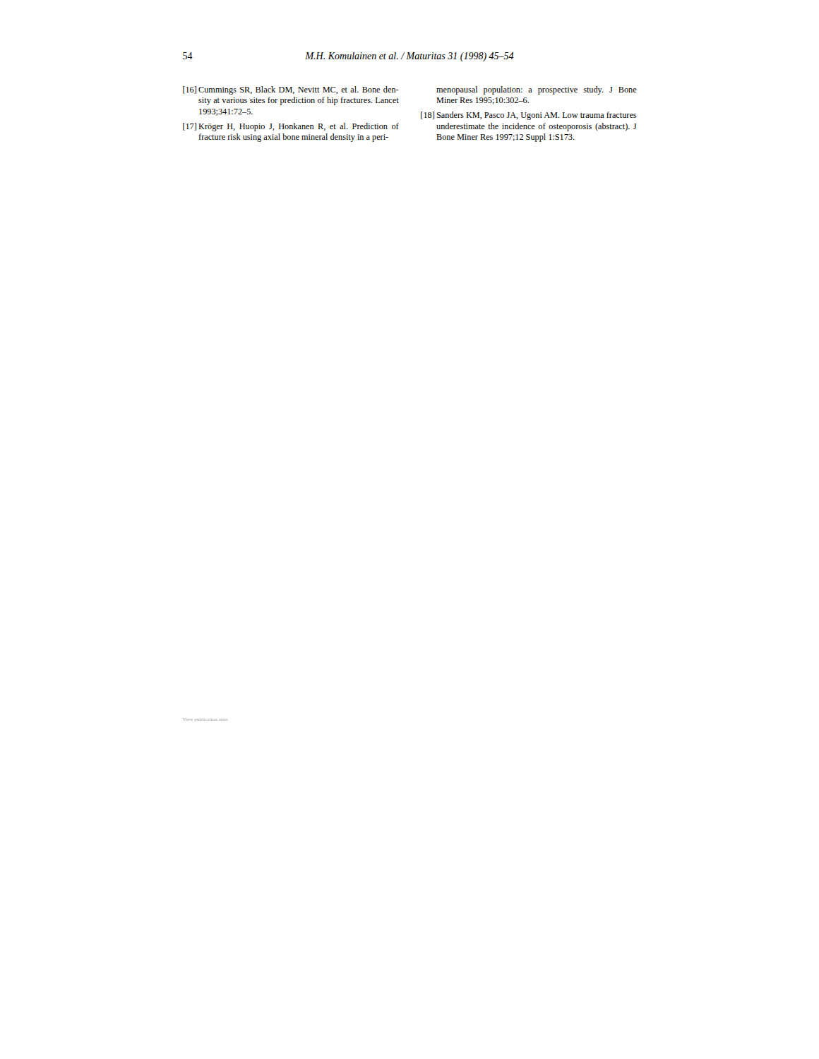54
M.H. Komulainen et al. / Maturitas 31 (1998) 45–54
[16] Cummings SR, Black DM, Nevitt MC, et al. Bone density at various sites for prediction of hip fractures. Lancet 1993;341:72–5.
[17] Kröger H, Huopio J, Honkanen R, et al. Prediction of fracture risk using axial bone mineral density in a peri-
menopausal population: a prospective study. J Bone Miner Res 1995;10:302–6.
[18] Sanders KM, Pasco JA, Ugoni AM. Low trauma fractures underestimate the incidence of osteoporosis (abstract). J Bone Miner Res 1997;12 Suppl 1:S173.
.
View publication stats